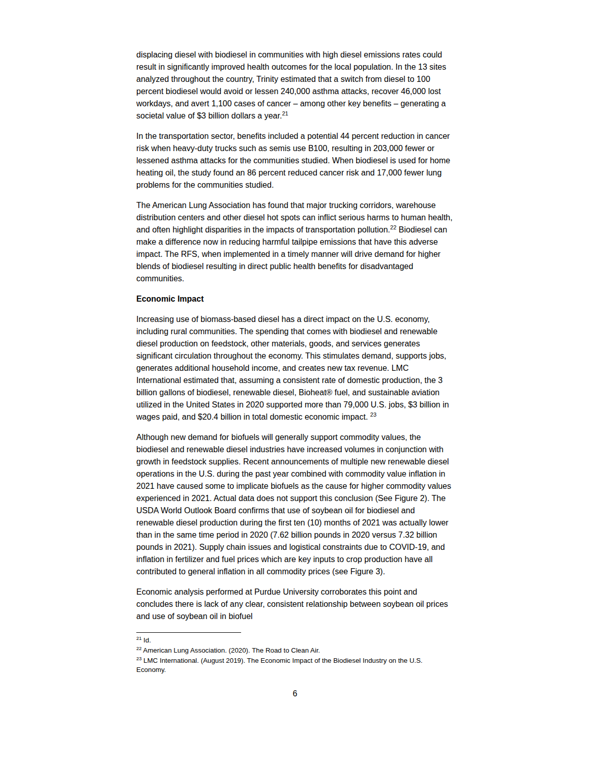displacing diesel with biodiesel in communities with high diesel emissions rates could result in significantly improved health outcomes for the local population. In the 13 sites analyzed throughout the country, Trinity estimated that a switch from diesel to 100 percent biodiesel would avoid or lessen 240,000 asthma attacks, recover 46,000 lost workdays, and avert 1,100 cases of cancer – among other key benefits – generating a societal value of $3 billion dollars a year.21
In the transportation sector, benefits included a potential 44 percent reduction in cancer risk when heavy-duty trucks such as semis use B100, resulting in 203,000 fewer or lessened asthma attacks for the communities studied. When biodiesel is used for home heating oil, the study found an 86 percent reduced cancer risk and 17,000 fewer lung problems for the communities studied.
The American Lung Association has found that major trucking corridors, warehouse distribution centers and other diesel hot spots can inflict serious harms to human health, and often highlight disparities in the impacts of transportation pollution.22 Biodiesel can make a difference now in reducing harmful tailpipe emissions that have this adverse impact. The RFS, when implemented in a timely manner will drive demand for higher blends of biodiesel resulting in direct public health benefits for disadvantaged communities.
Economic Impact
Increasing use of biomass-based diesel has a direct impact on the U.S. economy, including rural communities. The spending that comes with biodiesel and renewable diesel production on feedstock, other materials, goods, and services generates significant circulation throughout the economy. This stimulates demand, supports jobs, generates additional household income, and creates new tax revenue. LMC International estimated that, assuming a consistent rate of domestic production, the 3 billion gallons of biodiesel, renewable diesel, Bioheat® fuel, and sustainable aviation utilized in the United States in 2020 supported more than 79,000 U.S. jobs, $3 billion in wages paid, and $20.4 billion in total domestic economic impact. 23
Although new demand for biofuels will generally support commodity values, the biodiesel and renewable diesel industries have increased volumes in conjunction with growth in feedstock supplies. Recent announcements of multiple new renewable diesel operations in the U.S. during the past year combined with commodity value inflation in 2021 have caused some to implicate biofuels as the cause for higher commodity values experienced in 2021. Actual data does not support this conclusion (See Figure 2). The USDA World Outlook Board confirms that use of soybean oil for biodiesel and renewable diesel production during the first ten (10) months of 2021 was actually lower than in the same time period in 2020 (7.62 billion pounds in 2020 versus 7.32 billion pounds in 2021). Supply chain issues and logistical constraints due to COVID-19, and inflation in fertilizer and fuel prices which are key inputs to crop production have all contributed to general inflation in all commodity prices (see Figure 3).
Economic analysis performed at Purdue University corroborates this point and concludes there is lack of any clear, consistent relationship between soybean oil prices and use of soybean oil in biofuel
21 Id.
22 American Lung Association. (2020). The Road to Clean Air.
23 LMC International. (August 2019). The Economic Impact of the Biodiesel Industry on the U.S. Economy.
6